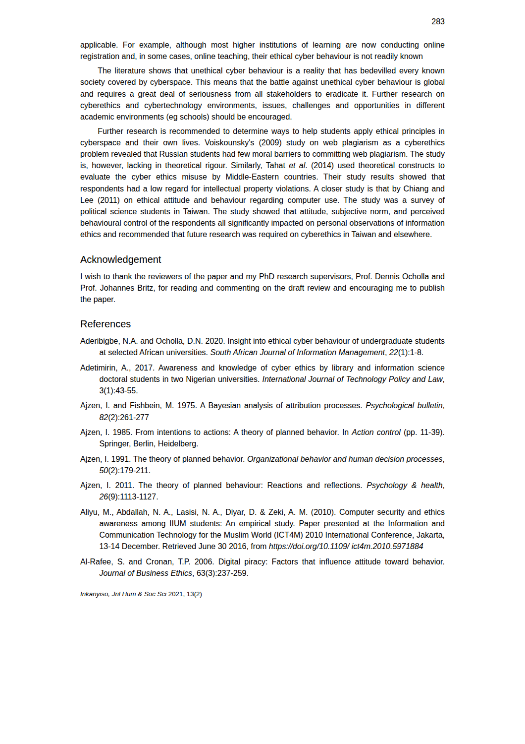283
applicable. For example, although most higher institutions of learning are now conducting online registration and, in some cases, online teaching, their ethical cyber behaviour is not readily known
The literature shows that unethical cyber behaviour is a reality that has bedevilled every known society covered by cyberspace. This means that the battle against unethical cyber behaviour is global and requires a great deal of seriousness from all stakeholders to eradicate it. Further research on cyberethics and cybertechnology environments, issues, challenges and opportunities in different academic environments (eg schools) should be encouraged.
Further research is recommended to determine ways to help students apply ethical principles in cyberspace and their own lives. Voiskounsky's (2009) study on web plagiarism as a cyberethics problem revealed that Russian students had few moral barriers to committing web plagiarism. The study is, however, lacking in theoretical rigour. Similarly, Tahat et al. (2014) used theoretical constructs to evaluate the cyber ethics misuse by Middle-Eastern countries. Their study results showed that respondents had a low regard for intellectual property violations. A closer study is that by Chiang and Lee (2011) on ethical attitude and behaviour regarding computer use. The study was a survey of political science students in Taiwan. The study showed that attitude, subjective norm, and perceived behavioural control of the respondents all significantly impacted on personal observations of information ethics and recommended that future research was required on cyberethics in Taiwan and elsewhere.
Acknowledgement
I wish to thank the reviewers of the paper and my PhD research supervisors, Prof. Dennis Ocholla and Prof. Johannes Britz, for reading and commenting on the draft review and encouraging me to publish the paper.
References
Aderibigbe, N.A. and Ocholla, D.N. 2020. Insight into ethical cyber behaviour of undergraduate students at selected African universities. South African Journal of Information Management, 22(1):1-8.
Adetimirin, A., 2017. Awareness and knowledge of cyber ethics by library and information science doctoral students in two Nigerian universities. International Journal of Technology Policy and Law, 3(1):43-55.
Ajzen, I. and Fishbein, M. 1975. A Bayesian analysis of attribution processes. Psychological bulletin, 82(2):261-277
Ajzen, I. 1985. From intentions to actions: A theory of planned behavior. In Action control (pp. 11-39). Springer, Berlin, Heidelberg.
Ajzen, I. 1991. The theory of planned behavior. Organizational behavior and human decision processes, 50(2):179-211.
Ajzen, I. 2011. The theory of planned behaviour: Reactions and reflections. Psychology & health, 26(9):1113-1127.
Aliyu, M., Abdallah, N. A., Lasisi, N. A., Diyar, D. & Zeki, A. M. (2010). Computer security and ethics awareness among IIUM students: An empirical study. Paper presented at the Information and Communication Technology for the Muslim World (ICT4M) 2010 International Conference, Jakarta, 13-14 December. Retrieved June 30 2016, from https://doi.org/10.1109/ ict4m.2010.5971884
Al-Rafee, S. and Cronan, T.P. 2006. Digital piracy: Factors that influence attitude toward behavior. Journal of Business Ethics, 63(3):237-259.
Inkanyiso, Jnl Hum & Soc Sci 2021, 13(2)